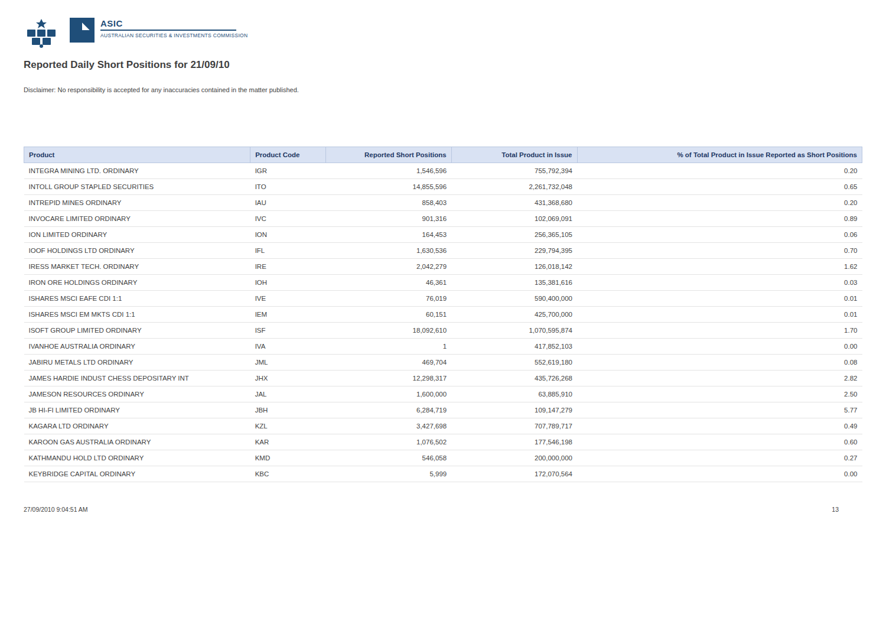ASIC
Australian Securities & Investments Commission
Reported Daily Short Positions for 21/09/10
Disclaimer: No responsibility is accepted for any inaccuracies contained in the matter published.
| Product | Product Code | Reported Short Positions | Total Product in Issue | % of Total Product in Issue Reported as Short Positions |
| --- | --- | --- | --- | --- |
| INTEGRA MINING LTD. ORDINARY | IGR | 1,546,596 | 755,792,394 | 0.20 |
| INTOLL GROUP STAPLED SECURITIES | ITO | 14,855,596 | 2,261,732,048 | 0.65 |
| INTREPID MINES ORDINARY | IAU | 858,403 | 431,368,680 | 0.20 |
| INVOCARE LIMITED ORDINARY | IVC | 901,316 | 102,069,091 | 0.89 |
| ION LIMITED ORDINARY | ION | 164,453 | 256,365,105 | 0.06 |
| IOOF HOLDINGS LTD ORDINARY | IFL | 1,630,536 | 229,794,395 | 0.70 |
| IRESS MARKET TECH. ORDINARY | IRE | 2,042,279 | 126,018,142 | 1.62 |
| IRON ORE HOLDINGS ORDINARY | IOH | 46,361 | 135,381,616 | 0.03 |
| ISHARES MSCI EAFE CDI 1:1 | IVE | 76,019 | 590,400,000 | 0.01 |
| ISHARES MSCI EM MKTS CDI 1:1 | IEM | 60,151 | 425,700,000 | 0.01 |
| ISOFT GROUP LIMITED ORDINARY | ISF | 18,092,610 | 1,070,595,874 | 1.70 |
| IVANHOE AUSTRALIA ORDINARY | IVA | 1 | 417,852,103 | 0.00 |
| JABIRU METALS LTD ORDINARY | JML | 469,704 | 552,619,180 | 0.08 |
| JAMES HARDIE INDUST CHESS DEPOSITARY INT | JHX | 12,298,317 | 435,726,268 | 2.82 |
| JAMESON RESOURCES ORDINARY | JAL | 1,600,000 | 63,885,910 | 2.50 |
| JB HI-FI LIMITED ORDINARY | JBH | 6,284,719 | 109,147,279 | 5.77 |
| KAGARA LTD ORDINARY | KZL | 3,427,698 | 707,789,717 | 0.49 |
| KAROON GAS AUSTRALIA ORDINARY | KAR | 1,076,502 | 177,546,198 | 0.60 |
| KATHMANDU HOLD LTD ORDINARY | KMD | 546,058 | 200,000,000 | 0.27 |
| KEYBRIDGE CAPITAL ORDINARY | KBC | 5,999 | 172,070,564 | 0.00 |
27/09/2010 9:04:51 AM
13